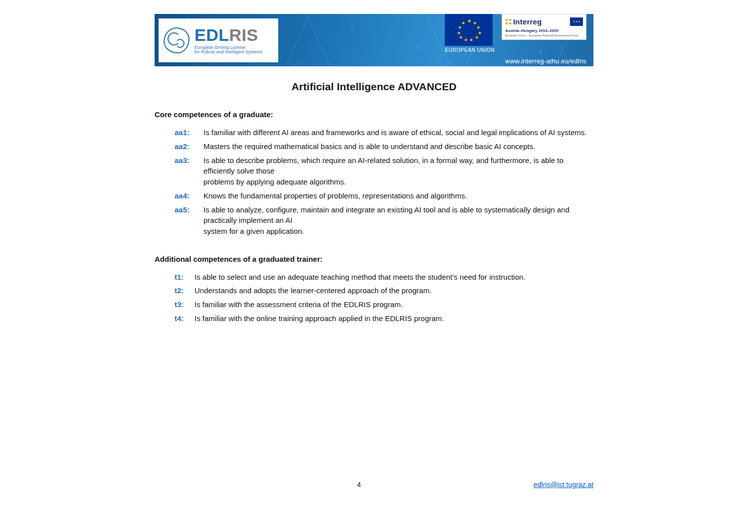EDL RIS European Driving License
for Robots and Intelligent Systems
★ ★ ★ ★ ★ ★ ★ ★ ★ ★ ★ ★
EUROPEAN UNION
Interreg
Austria–Hungary 2014–2020
European Union – European Regional Development Fund
www.interreg-athu.eu/edlris
Artificial Intelligence ADVANCED
Core competences of a graduate:
aa1:
Is familiar with different AI areas and frameworks and is aware of ethical, social and legal implications of AI systems.
aa2:
Masters the required mathematical basics and is able to understand and describe basic AI concepts.
aa3:
Is able to describe problems, which require an AI-related solution, in a formal way, and furthermore, is able to efficiently solve those problems by applying adequate algorithms.
aa4:
Knows the fundamental properties of problems, representations and algorithms.
aa5:
Is able to analyze, configure, maintain and integrate an existing AI tool and is able to systematically design and practically implement an AI system for a given application.
Additional competences of a graduated trainer:
t1:
Is able to select and use an adequate teaching method that meets the student’s need for instruction.
t2:
Understands and adopts the learner-centered approach of the program.
t3:
Is familiar with the assessment criteria of the EDLRIS program.
t4:
Is familiar with the online training approach applied in the EDLRIS program.
4
edlris@ist.tugraz.at